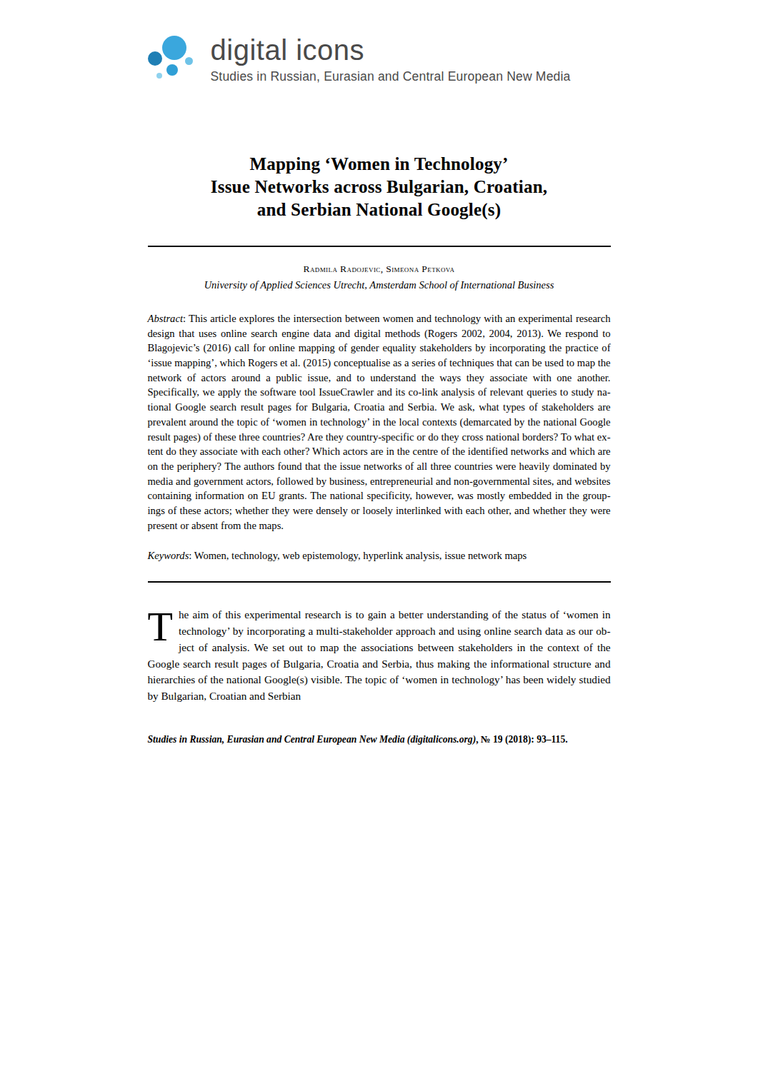digital icons
Studies in Russian, Eurasian and Central European New Media
Mapping ‘Women in Technology’
Issue Networks across Bulgarian, Croatian,
and Serbian National Google(s)
Radmila Radojevic, Simeona Petkova
University of Applied Sciences Utrecht, Amsterdam School of International Business
Abstract: This article explores the intersection between women and technology with an experimental research design that uses online search engine data and digital methods (Rogers 2002, 2004, 2013). We respond to Blagojevic’s (2016) call for online mapping of gender equality stakeholders by incorporating the practice of ‘issue mapping’, which Rogers et al. (2015) conceptualise as a series of techniques that can be used to map the network of actors around a public issue, and to understand the ways they associate with one another. Specifically, we apply the software tool IssueCrawler and its co-link analysis of relevant queries to study national Google search result pages for Bulgaria, Croatia and Serbia. We ask, what types of stakeholders are prevalent around the topic of ‘women in technology’ in the local contexts (demarcated by the national Google result pages) of these three countries? Are they country-specific or do they cross national borders? To what extent do they associate with each other? Which actors are in the centre of the identified networks and which are on the periphery? The authors found that the issue networks of all three countries were heavily dominated by media and government actors, followed by business, entrepreneurial and non-governmental sites, and websites containing information on EU grants. The national specificity, however, was mostly embedded in the groupings of these actors; whether they were densely or loosely interlinked with each other, and whether they were present or absent from the maps.
Keywords: Women, technology, web epistemology, hyperlink analysis, issue network maps
The aim of this experimental research is to gain a better understanding of the status of ‘women in technology’ by incorporating a multi-stakeholder approach and using online search data as our object of analysis. We set out to map the associations between stakeholders in the context of the Google search result pages of Bulgaria, Croatia and Serbia, thus making the informational structure and hierarchies of the national Google(s) visible. The topic of ‘women in technology’ has been widely studied by Bulgarian, Croatian and Serbian
Studies in Russian, Eurasian and Central European New Media (digitalicons.org), № 19 (2018): 93–115.